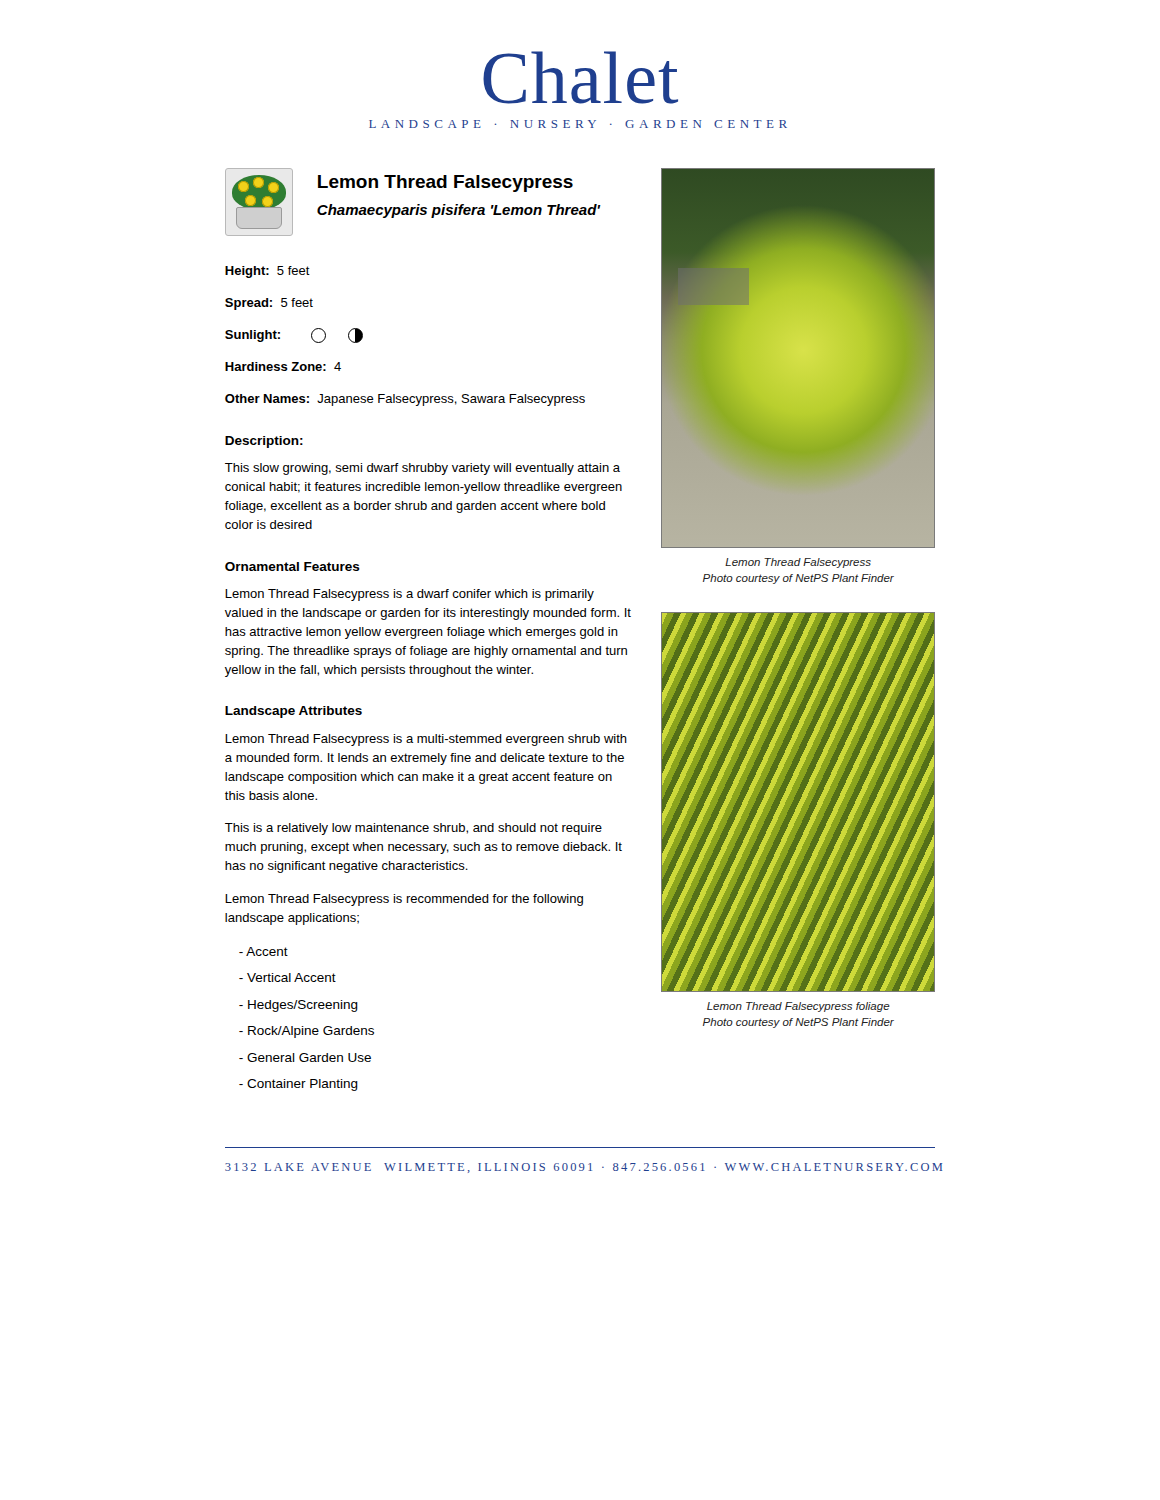Chalet
LANDSCAPE · NURSERY · GARDEN CENTER
Lemon Thread Falsecypress
Chamaecyparis pisifera 'Lemon Thread'
Height: 5 feet
Spread: 5 feet
Sunlight:
Hardiness Zone: 4
Other Names: Japanese Falsecypress, Sawara Falsecypress
Description:
This slow growing, semi dwarf shrubby variety will eventually attain a conical habit; it features incredible lemon-yellow threadlike evergreen foliage, excellent as a border shrub and garden accent where bold color is desired
Ornamental Features
Lemon Thread Falsecypress is a dwarf conifer which is primarily valued in the landscape or garden for its interestingly mounded form. It has attractive lemon yellow evergreen foliage which emerges gold in spring. The threadlike sprays of foliage are highly ornamental and turn yellow in the fall, which persists throughout the winter.
Landscape Attributes
Lemon Thread Falsecypress is a multi-stemmed evergreen shrub with a mounded form. It lends an extremely fine and delicate texture to the landscape composition which can make it a great accent feature on this basis alone.
This is a relatively low maintenance shrub, and should not require much pruning, except when necessary, such as to remove dieback. It has no significant negative characteristics.
Lemon Thread Falsecypress is recommended for the following landscape applications;
Accent
Vertical Accent
Hedges/Screening
Rock/Alpine Gardens
General Garden Use
Container Planting
Lemon Thread Falsecypress
Photo courtesy of NetPS Plant Finder
Lemon Thread Falsecypress foliage
Photo courtesy of NetPS Plant Finder
3132 LAKE AVENUE WILMETTE, ILLINOIS 60091 · 847.256.0561 · WWW.CHALETNURSERY.COM